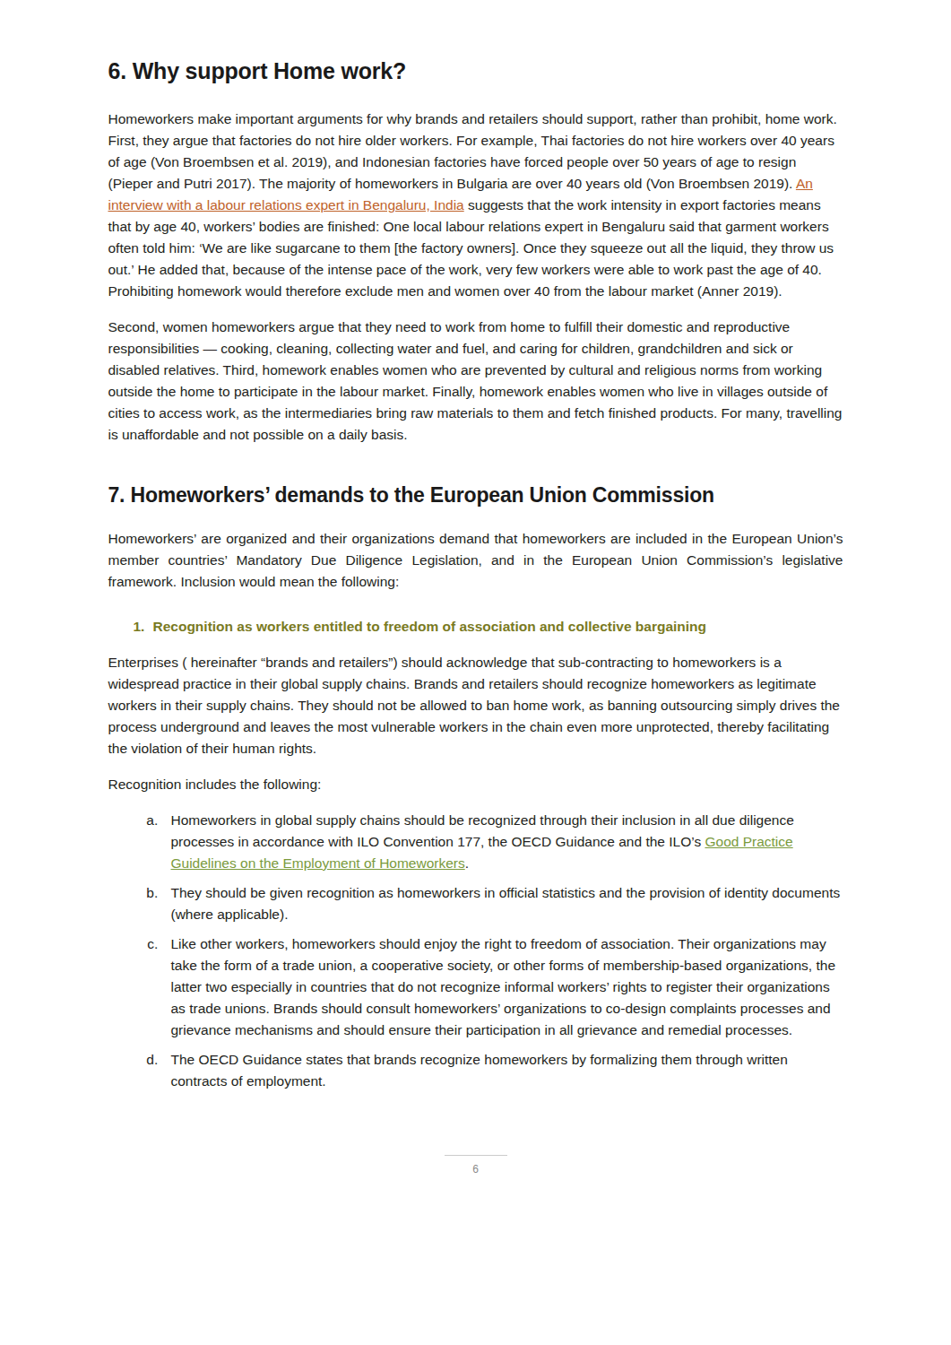6. Why support Home work?
Homeworkers make important arguments for why brands and retailers should support, rather than prohibit, home work. First, they argue that factories do not hire older workers. For example, Thai factories do not hire workers over 40 years of age (Von Broembsen et al. 2019), and Indonesian factories have forced people over 50 years of age to resign (Pieper and Putri 2017). The majority of homeworkers in Bulgaria are over 40 years old (Von Broembsen 2019). An interview with a labour relations expert in Bengaluru, India suggests that the work intensity in export factories means that by age 40, workers’ bodies are finished: One local labour relations expert in Bengaluru said that garment workers often told him: ‘We are like sugarcane to them [the factory owners]. Once they squeeze out all the liquid, they throw us out.’ He added that, because of the intense pace of the work, very few workers were able to work past the age of 40. Prohibiting homework would therefore exclude men and women over 40 from the labour market (Anner 2019).
Second, women homeworkers argue that they need to work from home to fulfill their domestic and reproductive responsibilities — cooking, cleaning, collecting water and fuel, and caring for children, grandchildren and sick or disabled relatives. Third, homework enables women who are prevented by cultural and religious norms from working outside the home to participate in the labour market. Finally, homework enables women who live in villages outside of cities to access work, as the intermediaries bring raw materials to them and fetch finished products. For many, travelling is unaffordable and not possible on a daily basis.
7. Homeworkers’ demands to the European Union Commission
Homeworkers’ are organized and their organizations demand that homeworkers are included in the European Union’s member countries’ Mandatory Due Diligence Legislation, and in the European Union Commission’s legislative framework. Inclusion would mean the following:
1. Recognition as workers entitled to freedom of association and collective bargaining
Enterprises ( hereinafter “brands and retailers”) should acknowledge that sub-contracting to homeworkers is a widespread practice in their global supply chains. Brands and retailers should recognize homeworkers as legitimate workers in their supply chains. They should not be allowed to ban home work, as banning outsourcing simply drives the process underground and leaves the most vulnerable workers in the chain even more unprotected, thereby facilitating the violation of their human rights.
Recognition includes the following:
Homeworkers in global supply chains should be recognized through their inclusion in all due diligence processes in accordance with ILO Convention 177, the OECD Guidance and the ILO’s Good Practice Guidelines on the Employment of Homeworkers.
They should be given recognition as homeworkers in official statistics and the provision of identity documents (where applicable).
Like other workers, homeworkers should enjoy the right to freedom of association. Their organizations may take the form of a trade union, a cooperative society, or other forms of membership-based organizations, the latter two especially in countries that do not recognize informal workers’ rights to register their organizations as trade unions. Brands should consult homeworkers’ organizations to co-design complaints processes and grievance mechanisms and should ensure their participation in all grievance and remedial processes.
The OECD Guidance states that brands recognize homeworkers by formalizing them through written contracts of employment.
6